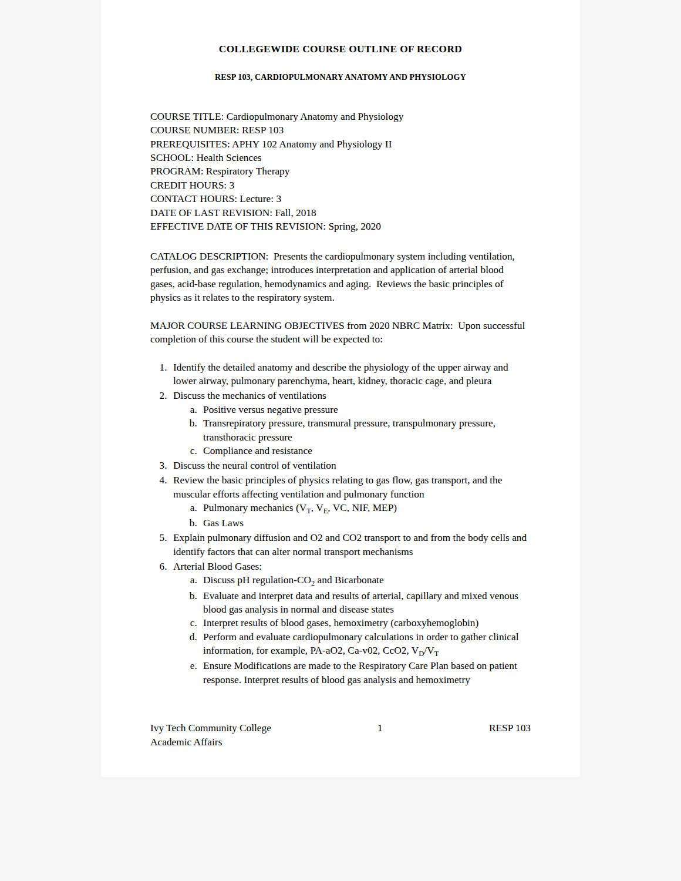Collegewide Course Outline of Record
RESP 103, Cardiopulmonary Anatomy and Physiology
COURSE TITLE: Cardiopulmonary Anatomy and Physiology
COURSE NUMBER: RESP 103
PREREQUISITES: APHY 102 Anatomy and Physiology II
SCHOOL: Health Sciences
PROGRAM: Respiratory Therapy
CREDIT HOURS: 3
CONTACT HOURS: Lecture: 3
DATE OF LAST REVISION: Fall, 2018
EFFECTIVE DATE OF THIS REVISION: Spring, 2020
CATALOG DESCRIPTION: Presents the cardiopulmonary system including ventilation, perfusion, and gas exchange; introduces interpretation and application of arterial blood gases, acid-base regulation, hemodynamics and aging. Reviews the basic principles of physics as it relates to the respiratory system.
MAJOR COURSE LEARNING OBJECTIVES from 2020 NBRC Matrix: Upon successful completion of this course the student will be expected to:
Identify the detailed anatomy and describe the physiology of the upper airway and lower airway, pulmonary parenchyma, heart, kidney, thoracic cage, and pleura
Discuss the mechanics of ventilations
Positive versus negative pressure
Transrepiratory pressure, transmural pressure, transpulmonary pressure, transthoracic pressure
Compliance and resistance
Discuss the neural control of ventilation
Review the basic principles of physics relating to gas flow, gas transport, and the muscular efforts affecting ventilation and pulmonary function
Pulmonary mechanics (VT, VE, VC, NIF, MEP)
Gas Laws
Explain pulmonary diffusion and O2 and CO2 transport to and from the body cells and identify factors that can alter normal transport mechanisms
Arterial Blood Gases:
Discuss pH regulation-CO2 and Bicarbonate
Evaluate and interpret data and results of arterial, capillary and mixed venous blood gas analysis in normal and disease states
Interpret results of blood gases, hemoximetry (carboxyhemoglobin)
Perform and evaluate cardiopulmonary calculations in order to gather clinical information, for example, PA-aO2, Ca-v02, CcO2, VD/VT
Ensure Modifications are made to the Respiratory Care Plan based on patient response. Interpret results of blood gas analysis and hemoximetry
Ivy Tech Community College
Academic Affairs
1
RESP 103